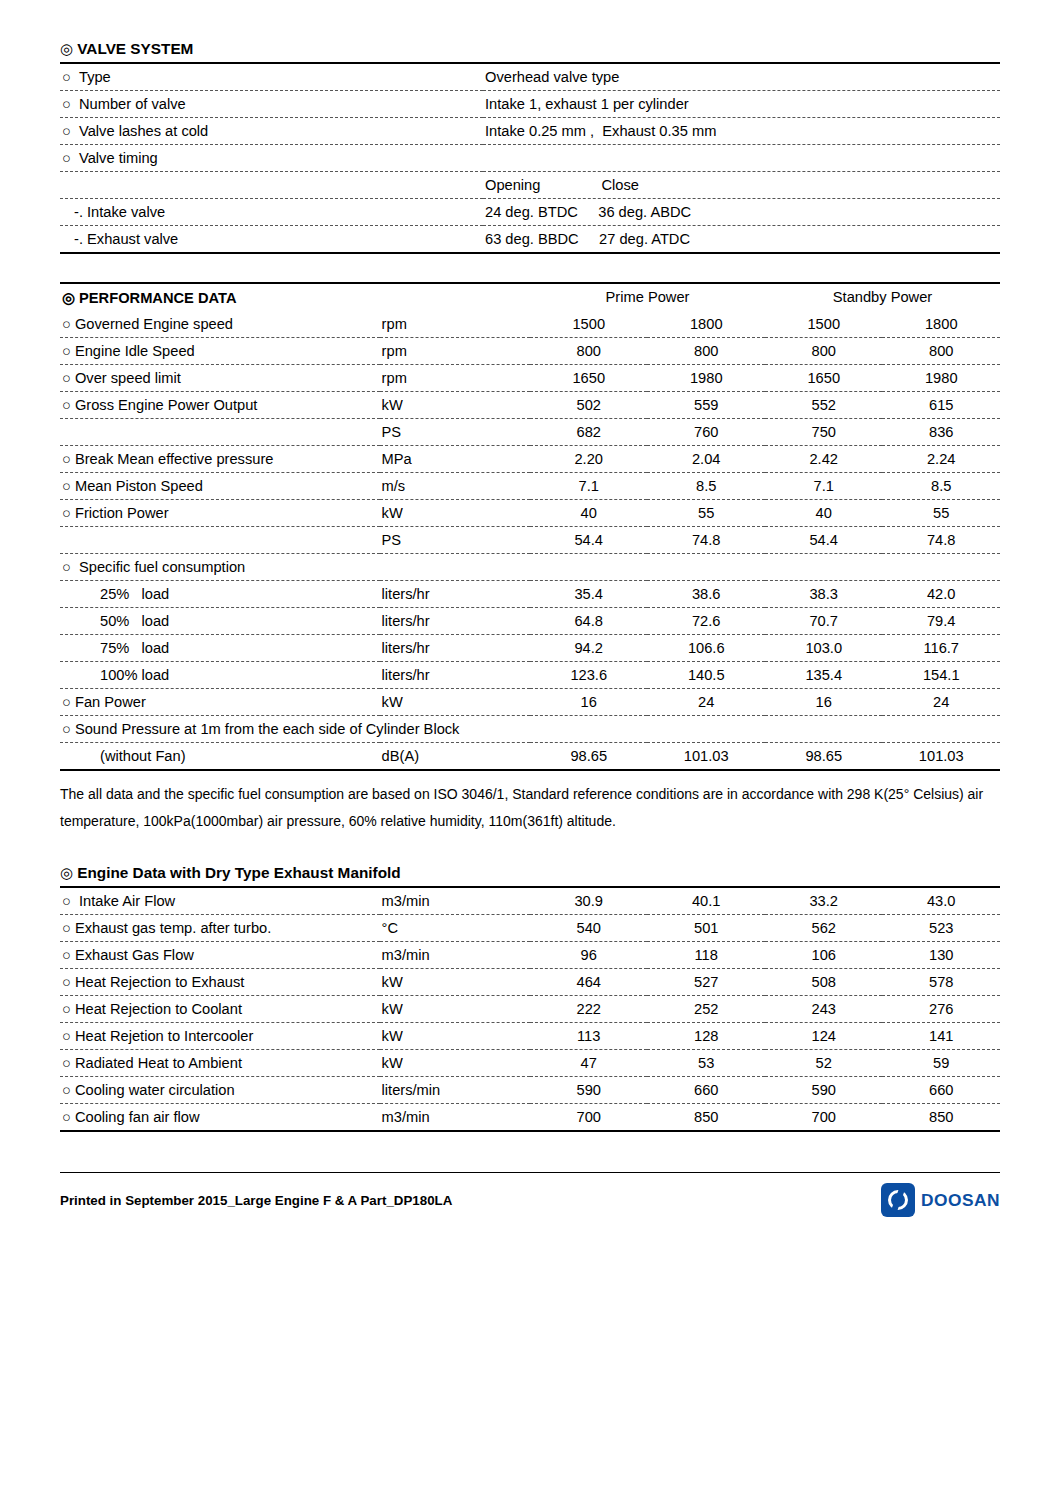VALVE SYSTEM
| Type | Overhead valve type |
| Number of valve | Intake 1, exhaust 1 per cylinder |
| Valve lashes at cold | Intake 0.25 mm , Exhaust 0.35 mm |
| Valve timing | |
| | Opening Close |
| -. Intake valve | 24 deg. BTDC 36 deg. ABDC |
| -. Exhaust valve | 63 deg. BBDC 27 deg. ATDC |
| ◎ PERFORMANCE DATA | | Prime Power | Standby Power |
| Governed Engine speed | rpm | 1500 | 1800 | 1500 | 1800 |
| Engine Idle Speed | rpm | 800 | 800 | 800 | 800 |
| Over speed limit | rpm | 1650 | 1980 | 1650 | 1980 |
| Gross Engine Power Output | kW | 502 | 559 | 552 | 615 |
| | PS | 682 | 760 | 750 | 836 |
| Break Mean effective pressure | MPa | 2.20 | 2.04 | 2.42 | 2.24 |
| Mean Piston Speed | m/s | 7.1 | 8.5 | 7.1 | 8.5 |
| Friction Power | kW | 40 | 55 | 40 | 55 |
| | PS | 54.4 | 74.8 | 54.4 | 74.8 |
| Specific fuel consumption | | | | | |
| 25% load | liters/hr | 35.4 | 38.6 | 38.3 | 42.0 |
| 50% load | liters/hr | 64.8 | 72.6 | 70.7 | 79.4 |
| 75% load | liters/hr | 94.2 | 106.6 | 103.0 | 116.7 |
| 100% load | liters/hr | 123.6 | 140.5 | 135.4 | 154.1 |
| Fan Power | kW | 16 | 24 | 16 | 24 |
| Sound Pressure at 1m from the each side of Cylinder Block |
| (without Fan) | dB(A) | 98.65 | 101.03 | 98.65 | 101.03 |
The all data and the specific fuel consumption are based on ISO 3046/1, Standard reference conditions are in accordance with 298 K(25° Celsius) air temperature, 100kPa(1000mbar) air pressure, 60% relative humidity, 110m(361ft) altitude.
Engine Data with Dry Type Exhaust Manifold
| Intake Air Flow | m3/min | 30.9 | 40.1 | 33.2 | 43.0 |
| Exhaust gas temp. after turbo. | °C | 540 | 501 | 562 | 523 |
| Exhaust Gas Flow | m3/min | 96 | 118 | 106 | 130 |
| Heat Rejection to Exhaust | kW | 464 | 527 | 508 | 578 |
| Heat Rejection to Coolant | kW | 222 | 252 | 243 | 276 |
| Heat Rejetion to Intercooler | kW | 113 | 128 | 124 | 141 |
| Radiated Heat to Ambient | kW | 47 | 53 | 52 | 59 |
| Cooling water circulation | liters/min | 590 | 660 | 590 | 660 |
| Cooling fan air flow | m3/min | 700 | 850 | 700 | 850 |
Printed in September 2015_Large Engine F & A Part_DP180LA
DOOSAN